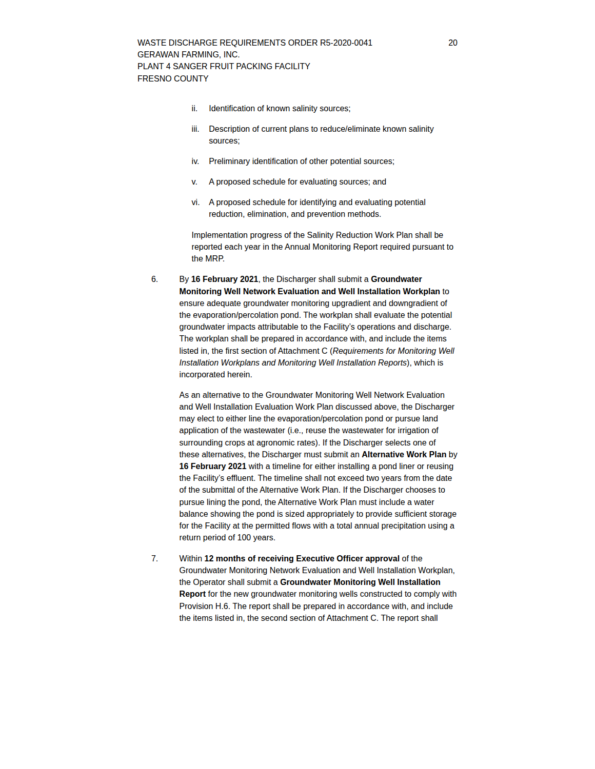WASTE DISCHARGE REQUIREMENTS ORDER R5-2020-0041 20
GERAWAN FARMING, INC. PLANT 4 SANGER FRUIT PACKING FACILITY FRESNO COUNTY
ii. Identification of known salinity sources;
iii. Description of current plans to reduce/eliminate known salinity sources;
iv. Preliminary identification of other potential sources;
v. A proposed schedule for evaluating sources; and
vi. A proposed schedule for identifying and evaluating potential reduction, elimination, and prevention methods.
Implementation progress of the Salinity Reduction Work Plan shall be reported each year in the Annual Monitoring Report required pursuant to the MRP.
6.
By 16 February 2021, the Discharger shall submit a Groundwater Monitoring Well Network Evaluation and Well Installation Workplan to ensure adequate groundwater monitoring upgradient and downgradient of the evaporation/percolation pond. The workplan shall evaluate the potential groundwater impacts attributable to the Facility’s operations and discharge. The workplan shall be prepared in accordance with, and include the items listed in, the first section of Attachment C (Requirements for Monitoring Well Installation Workplans and Monitoring Well Installation Reports), which is incorporated herein.
As an alternative to the Groundwater Monitoring Well Network Evaluation and Well Installation Evaluation Work Plan discussed above, the Discharger may elect to either line the evaporation/percolation pond or pursue land application of the wastewater (i.e., reuse the wastewater for irrigation of surrounding crops at agronomic rates). If the Discharger selects one of these alternatives, the Discharger must submit an Alternative Work Plan by 16 February 2021 with a timeline for either installing a pond liner or reusing the Facility’s effluent. The timeline shall not exceed two years from the date of the submittal of the Alternative Work Plan. If the Discharger chooses to pursue lining the pond, the Alternative Work Plan must include a water balance showing the pond is sized appropriately to provide sufficient storage for the Facility at the permitted flows with a total annual precipitation using a return period of 100 years.
7.
Within 12 months of receiving Executive Officer approval of the Groundwater Monitoring Network Evaluation and Well Installation Workplan, the Operator shall submit a Groundwater Monitoring Well Installation Report for the new groundwater monitoring wells constructed to comply with Provision H.6. The report shall be prepared in accordance with, and include the items listed in, the second section of Attachment C. The report shall